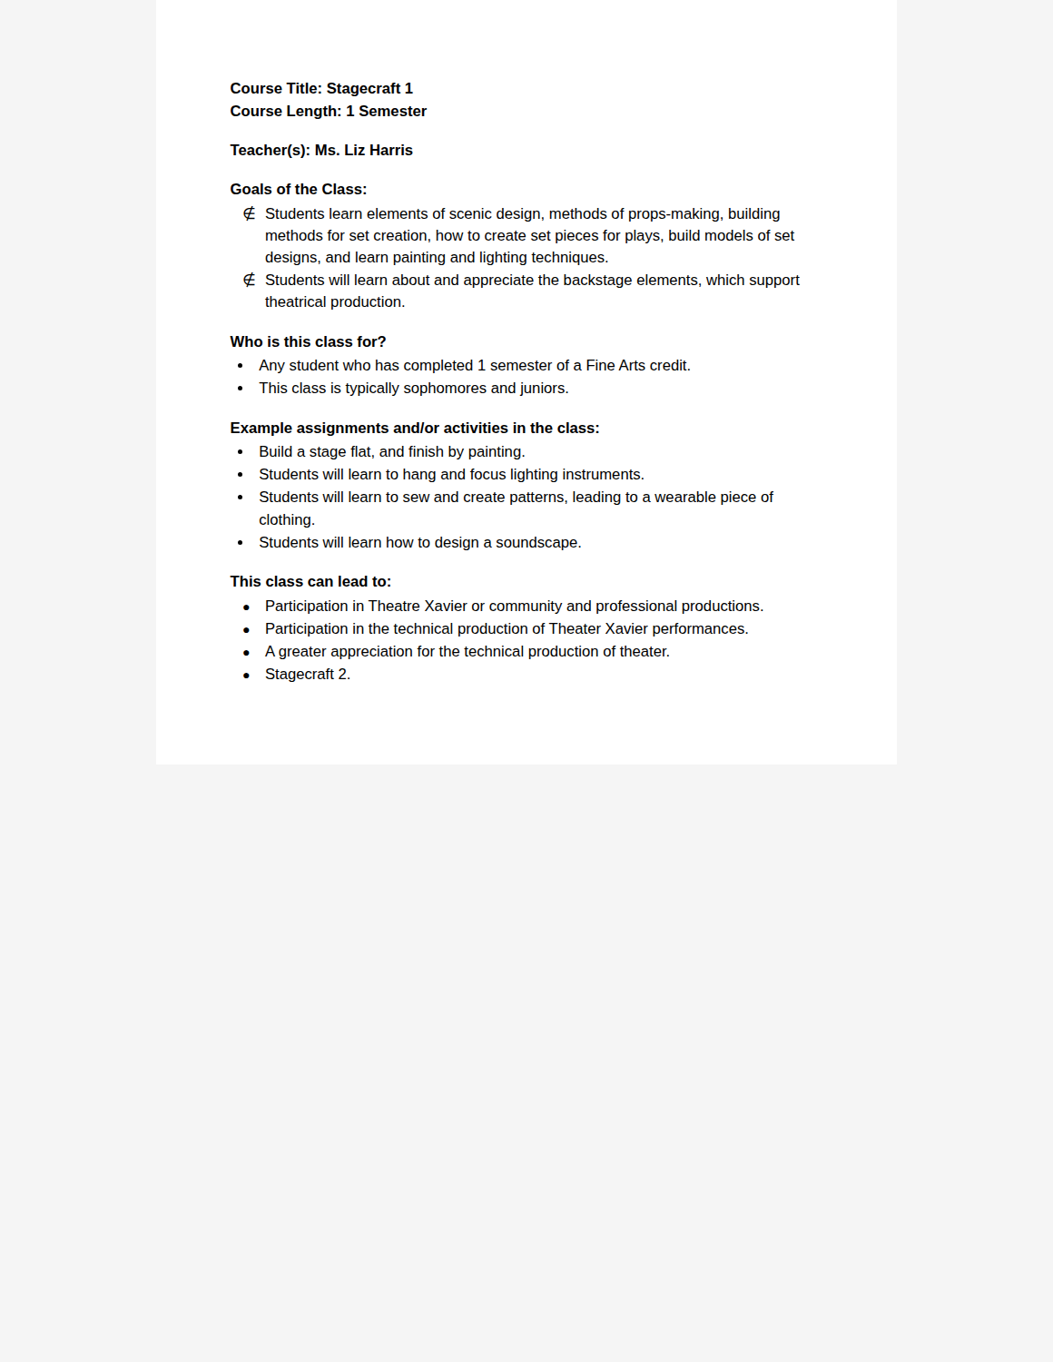Course Title: Stagecraft 1
Course Length: 1 Semester
Teacher(s): Ms. Liz Harris
Goals of the Class:
Students learn elements of scenic design, methods of props-making, building methods for set creation, how to create set pieces for plays, build models of set designs, and learn painting and lighting techniques.
Students will learn about and appreciate the backstage elements, which support theatrical production.
Who is this class for?
Any student who has completed 1 semester of a Fine Arts credit.
This class is typically sophomores and juniors.
Example assignments and/or activities in the class:
Build a stage flat, and finish by painting.
Students will learn to hang and focus lighting instruments.
Students will learn to sew and create patterns, leading to a wearable piece of clothing.
Students will learn how to design a soundscape.
This class can lead to:
Participation in Theatre Xavier or community and professional productions.
Participation in the technical production of Theater Xavier performances.
A greater appreciation for the technical production of theater.
Stagecraft 2.